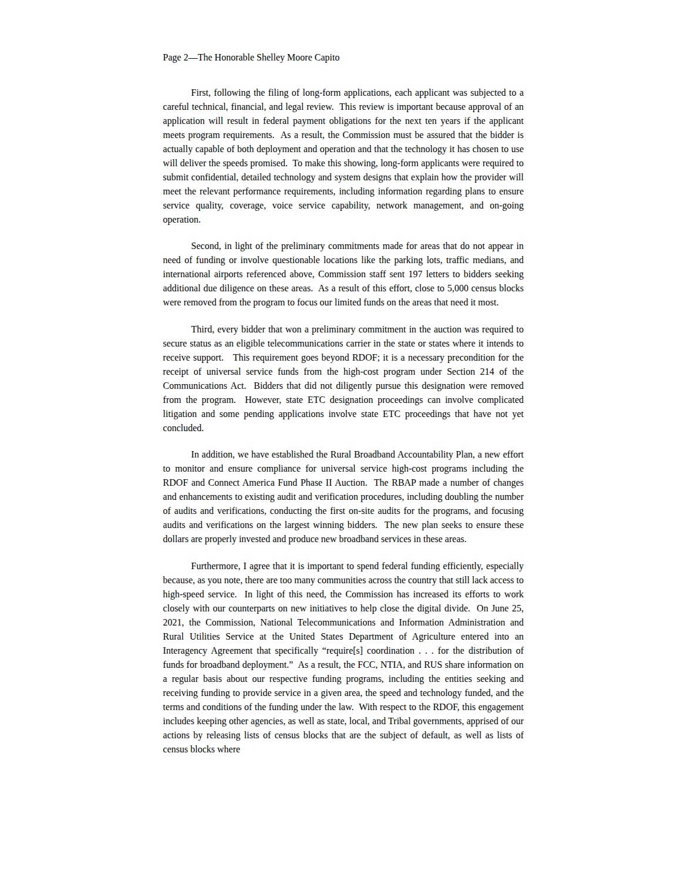Page 2—The Honorable Shelley Moore Capito
First, following the filing of long-form applications, each applicant was subjected to a careful technical, financial, and legal review. This review is important because approval of an application will result in federal payment obligations for the next ten years if the applicant meets program requirements. As a result, the Commission must be assured that the bidder is actually capable of both deployment and operation and that the technology it has chosen to use will deliver the speeds promised. To make this showing, long-form applicants were required to submit confidential, detailed technology and system designs that explain how the provider will meet the relevant performance requirements, including information regarding plans to ensure service quality, coverage, voice service capability, network management, and on-going operation.
Second, in light of the preliminary commitments made for areas that do not appear in need of funding or involve questionable locations like the parking lots, traffic medians, and international airports referenced above, Commission staff sent 197 letters to bidders seeking additional due diligence on these areas. As a result of this effort, close to 5,000 census blocks were removed from the program to focus our limited funds on the areas that need it most.
Third, every bidder that won a preliminary commitment in the auction was required to secure status as an eligible telecommunications carrier in the state or states where it intends to receive support. This requirement goes beyond RDOF; it is a necessary precondition for the receipt of universal service funds from the high-cost program under Section 214 of the Communications Act. Bidders that did not diligently pursue this designation were removed from the program. However, state ETC designation proceedings can involve complicated litigation and some pending applications involve state ETC proceedings that have not yet concluded.
In addition, we have established the Rural Broadband Accountability Plan, a new effort to monitor and ensure compliance for universal service high-cost programs including the RDOF and Connect America Fund Phase II Auction. The RBAP made a number of changes and enhancements to existing audit and verification procedures, including doubling the number of audits and verifications, conducting the first on-site audits for the programs, and focusing audits and verifications on the largest winning bidders. The new plan seeks to ensure these dollars are properly invested and produce new broadband services in these areas.
Furthermore, I agree that it is important to spend federal funding efficiently, especially because, as you note, there are too many communities across the country that still lack access to high-speed service. In light of this need, the Commission has increased its efforts to work closely with our counterparts on new initiatives to help close the digital divide. On June 25, 2021, the Commission, National Telecommunications and Information Administration and Rural Utilities Service at the United States Department of Agriculture entered into an Interagency Agreement that specifically “require[s] coordination . . . for the distribution of funds for broadband deployment.” As a result, the FCC, NTIA, and RUS share information on a regular basis about our respective funding programs, including the entities seeking and receiving funding to provide service in a given area, the speed and technology funded, and the terms and conditions of the funding under the law. With respect to the RDOF, this engagement includes keeping other agencies, as well as state, local, and Tribal governments, apprised of our actions by releasing lists of census blocks that are the subject of default, as well as lists of census blocks where